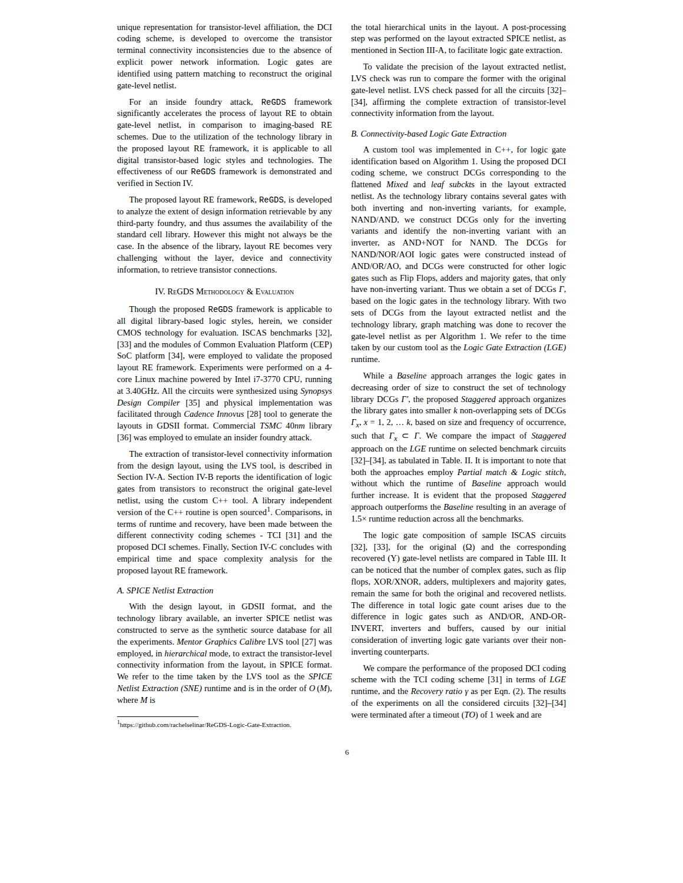unique representation for transistor-level affiliation, the DCI coding scheme, is developed to overcome the transistor terminal connectivity inconsistencies due to the absence of explicit power network information. Logic gates are identified using pattern matching to reconstruct the original gate-level netlist.
For an inside foundry attack, ReGDS framework significantly accelerates the process of layout RE to obtain gate-level netlist, in comparison to imaging-based RE schemes. Due to the utilization of the technology library in the proposed layout RE framework, it is applicable to all digital transistor-based logic styles and technologies. The effectiveness of our ReGDS framework is demonstrated and verified in Section IV.
The proposed layout RE framework, ReGDS, is developed to analyze the extent of design information retrievable by any third-party foundry, and thus assumes the availability of the standard cell library. However this might not always be the case. In the absence of the library, layout RE becomes very challenging without the layer, device and connectivity information, to retrieve transistor connections.
IV. Re GDS Methodology & Evaluation
Though the proposed ReGDS framework is applicable to all digital library-based logic styles, herein, we consider CMOS technology for evaluation. ISCAS benchmarks [32], [33] and the modules of Common Evaluation Platform (CEP) SoC platform [34], were employed to validate the proposed layout RE framework. Experiments were performed on a 4-core Linux machine powered by Intel i7-3770 CPU, running at 3.40GHz. All the circuits were synthesized using Synopsys Design Compiler [35] and physical implementation was facilitated through Cadence Innovus [28] tool to generate the layouts in GDSII format. Commercial TSMC 40nm library [36] was employed to emulate an insider foundry attack.
The extraction of transistor-level connectivity information from the design layout, using the LVS tool, is described in Section IV-A. Section IV-B reports the identification of logic gates from transistors to reconstruct the original gate-level netlist, using the custom C++ tool. A library independent version of the C++ routine is open sourced1. Comparisons, in terms of runtime and recovery, have been made between the different connectivity coding schemes - TCI [31] and the proposed DCI schemes. Finally, Section IV-C concludes with empirical time and space complexity analysis for the proposed layout RE framework.
A. SPICE Netlist Extraction
With the design layout, in GDSII format, and the technology library available, an inverter SPICE netlist was constructed to serve as the synthetic source database for all the experiments. Mentor Graphics Calibre LVS tool [27] was employed, in hierarchical mode, to extract the transistor-level connectivity information from the layout, in SPICE format. We refer to the time taken by the LVS tool as the SPICE Netlist Extraction (SNE) runtime and is in the order of O (M), where M is
1https://github.com/rachelselinar/ReGDS-Logic-Gate-Extraction.
the total hierarchical units in the layout. A post-processing step was performed on the layout extracted SPICE netlist, as mentioned in Section III-A, to facilitate logic gate extraction.
To validate the precision of the layout extracted netlist, LVS check was run to compare the former with the original gate-level netlist. LVS check passed for all the circuits [32]–[34], affirming the complete extraction of transistor-level connectivity information from the layout.
B. Connectivity-based Logic Gate Extraction
A custom tool was implemented in C++, for logic gate identification based on Algorithm 1. Using the proposed DCI coding scheme, we construct DCGs corresponding to the flattened Mixed and leaf subckts in the layout extracted netlist. As the technology library contains several gates with both inverting and non-inverting variants, for example, NAND/AND, we construct DCGs only for the inverting variants and identify the non-inverting variant with an inverter, as AND+NOT for NAND. The DCGs for NAND/NOR/AOI logic gates were constructed instead of AND/OR/AO, and DCGs were constructed for other logic gates such as Flip Flops, adders and majority gates, that only have non-inverting variant. Thus we obtain a set of DCGs Γ, based on the logic gates in the technology library. With two sets of DCGs from the layout extracted netlist and the technology library, graph matching was done to recover the gate-level netlist as per Algorithm 1. We refer to the time taken by our custom tool as the Logic Gate Extraction (LGE) runtime.
While a Baseline approach arranges the logic gates in decreasing order of size to construct the set of technology library DCGs Γ′, the proposed Staggered approach organizes the library gates into smaller k non-overlapping sets of DCGs Γx, x = 1, 2, … k, based on size and frequency of occurrence, such that Γx ⊂ Γ. We compare the impact of Staggered approach on the LGE runtime on selected benchmark circuits [32]–[34], as tabulated in Table. II. It is important to note that both the approaches employ Partial match & Logic stitch, without which the runtime of Baseline approach would further increase. It is evident that the proposed Staggered approach outperforms the Baseline resulting in an average of 1.5× runtime reduction across all the benchmarks.
The logic gate composition of sample ISCAS circuits [32], [33], for the original (Ω) and the corresponding recovered (Υ) gate-level netlists are compared in Table III. It can be noticed that the number of complex gates, such as flip flops, XOR/XNOR, adders, multiplexers and majority gates, remain the same for both the original and recovered netlists. The difference in total logic gate count arises due to the difference in logic gates such as AND/OR, AND-OR-INVERT, inverters and buffers, caused by our initial consideration of inverting logic gate variants over their non-inverting counterparts.
We compare the performance of the proposed DCI coding scheme with the TCI coding scheme [31] in terms of LGE runtime, and the Recovery ratio γ as per Eqn. (2). The results of the experiments on all the considered circuits [32]–[34] were terminated after a timeout (TO) of 1 week and are
6